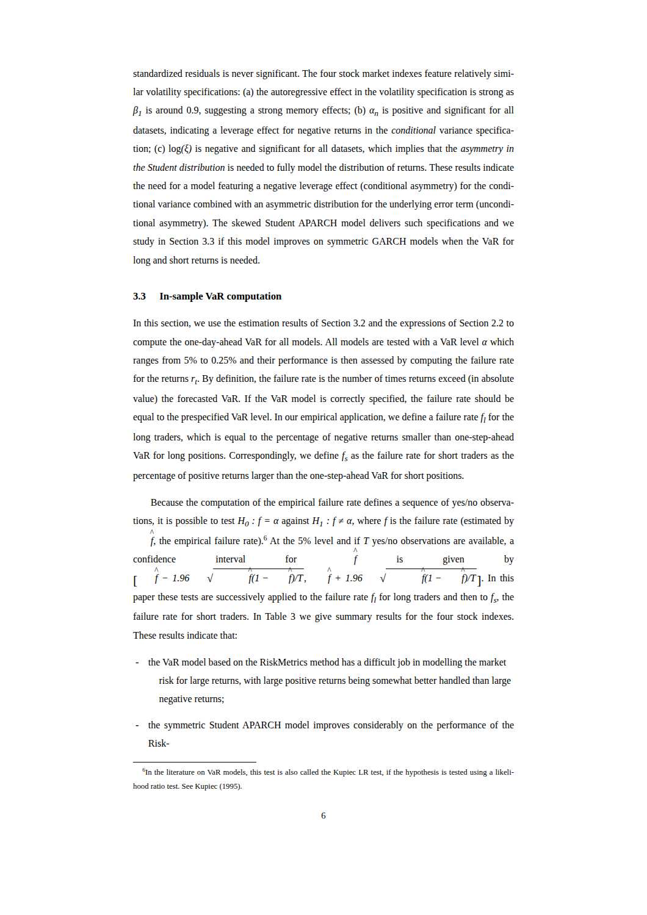standardized residuals is never significant. The four stock market indexes feature relatively similar volatility specifications: (a) the autoregressive effect in the volatility specification is strong as β1 is around 0.9, suggesting a strong memory effects; (b) αn is positive and significant for all datasets, indicating a leverage effect for negative returns in the conditional variance specification; (c) log(ξ) is negative and significant for all datasets, which implies that the asymmetry in the Student distribution is needed to fully model the distribution of returns. These results indicate the need for a model featuring a negative leverage effect (conditional asymmetry) for the conditional variance combined with an asymmetric distribution for the underlying error term (unconditional asymmetry). The skewed Student APARCH model delivers such specifications and we study in Section 3.3 if this model improves on symmetric GARCH models when the VaR for long and short returns is needed.
3.3 In-sample VaR computation
In this section, we use the estimation results of Section 3.2 and the expressions of Section 2.2 to compute the one-day-ahead VaR for all models. All models are tested with a VaR level α which ranges from 5% to 0.25% and their performance is then assessed by computing the failure rate for the returns rt. By definition, the failure rate is the number of times returns exceed (in absolute value) the forecasted VaR. If the VaR model is correctly specified, the failure rate should be equal to the prespecified VaR level. In our empirical application, we define a failure rate fl for the long traders, which is equal to the percentage of negative returns smaller than one-step-ahead VaR for long positions. Correspondingly, we define fs as the failure rate for short traders as the percentage of positive returns larger than the one-step-ahead VaR for short positions.
Because the computation of the empirical failure rate defines a sequence of yes/no observations, it is possible to test H0 : f = α against H1 : f ≠ α, where f is the failure rate (estimated by f, the empirical failure rate).6 At the 5% level and if T yes/no observations are available, a confidence interval for f is given by [f − 1.96f(1 − f)/T, f + 1.96f(1 − f)/T]. In this paper these tests are successively applied to the failure rate fl for long traders and then to fs, the failure rate for short traders. In Table 3 we give summary results for the four stock indexes. These results indicate that:
the VaR model based on the RiskMetrics method has a difficult job in modelling the market risk for large returns, with large positive returns being somewhat better handled than large negative returns;
the symmetric Student APARCH model improves considerably on the performance of the Risk-
6In the literature on VaR models, this test is also called the Kupiec LR test, if the hypothesis is tested using a likelihood ratio test. See Kupiec (1995).
6